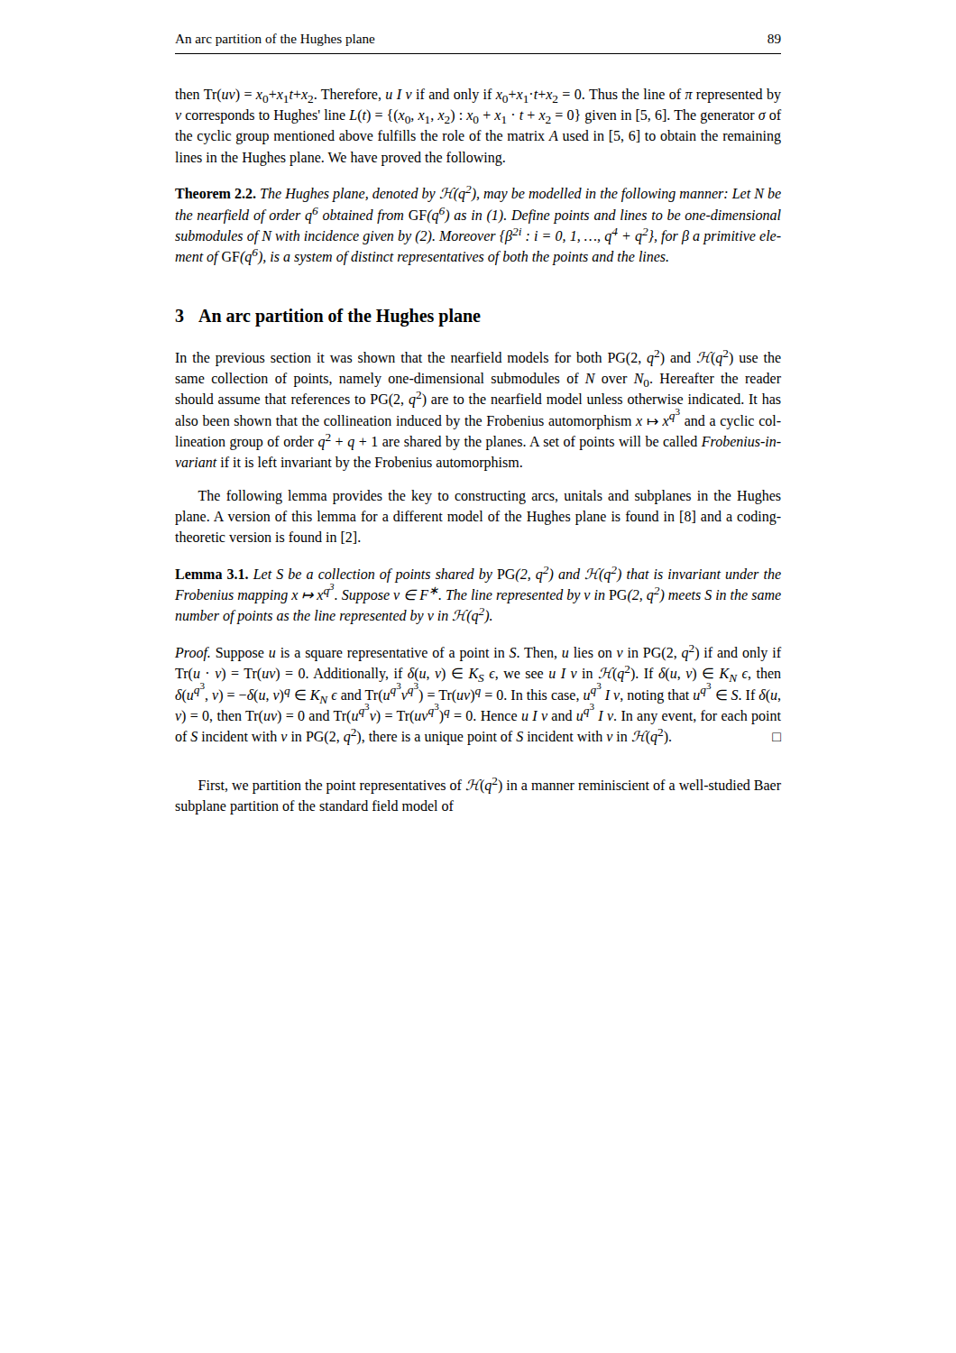An arc partition of the Hughes plane 89
then Tr(uv) = x0+x1t+x2. Therefore, u I v if and only if x0+x1·t+x2 = 0. Thus the line of π represented by v corresponds to Hughes' line L(t) = {(x0, x1, x2) : x0 + x1 · t + x2 = 0} given in [5, 6]. The generator σ of the cyclic group mentioned above fulfills the role of the matrix A used in [5, 6] to obtain the remaining lines in the Hughes plane. We have proved the following.
Theorem 2.2. The Hughes plane, denoted by ℋ(q2), may be modelled in the following manner: Let N be the nearfield of order q6 obtained from GF(q6) as in (1). Define points and lines to be one-dimensional submodules of N with incidence given by (2). Moreover {β2i : i = 0, 1, …, q4 + q2}, for β a primitive element of GF(q6), is a system of distinct representatives of both the points and the lines.
3 An arc partition of the Hughes plane
In the previous section it was shown that the nearfield models for both PG(2, q2) and ℋ(q2) use the same collection of points, namely one-dimensional submodules of N over N0. Hereafter the reader should assume that references to PG(2, q2) are to the nearfield model unless otherwise indicated. It has also been shown that the collineation induced by the Frobenius automorphism x ↦ xq3 and a cyclic collineation group of order q2 + q + 1 are shared by the planes. A set of points will be called Frobenius-invariant if it is left invariant by the Frobenius automorphism.
The following lemma provides the key to constructing arcs, unitals and subplanes in the Hughes plane. A version of this lemma for a different model of the Hughes plane is found in [8] and a coding-theoretic version is found in [2].
Lemma 3.1. Let S be a collection of points shared by PG(2, q2) and ℋ(q2) that is invariant under the Frobenius mapping x ↦ xq3. Suppose v ∈ F∗. The line represented by v in PG(2, q2) meets S in the same number of points as the line represented by v in ℋ(q2).
Proof. Suppose u is a square representative of a point in S. Then, u lies on v in PG(2, q2) if and only if Tr(u · v) = Tr(uv) = 0. Additionally, if δ(u, v) ∈ KS ϵ, we see u I v in ℋ(q2). If δ(u, v) ∈ KN ϵ, then δ(uq3, v) = −δ(u, v)q ∈ KN ϵ and Tr(uq3vq3) = Tr(uv)q = 0. In this case, uq3 I v, noting that uq3 ∈ S. If δ(u, v) = 0, then Tr(uv) = 0 and Tr(uq3v) = Tr(uvq3)q = 0. Hence u I v and uq3 I v. In any event, for each point of S incident with v in PG(2, q2), there is a unique point of S incident with v in ℋ(q2). □
First, we partition the point representatives of ℋ(q2) in a manner reminiscient of a well-studied Baer subplane partition of the standard field model of